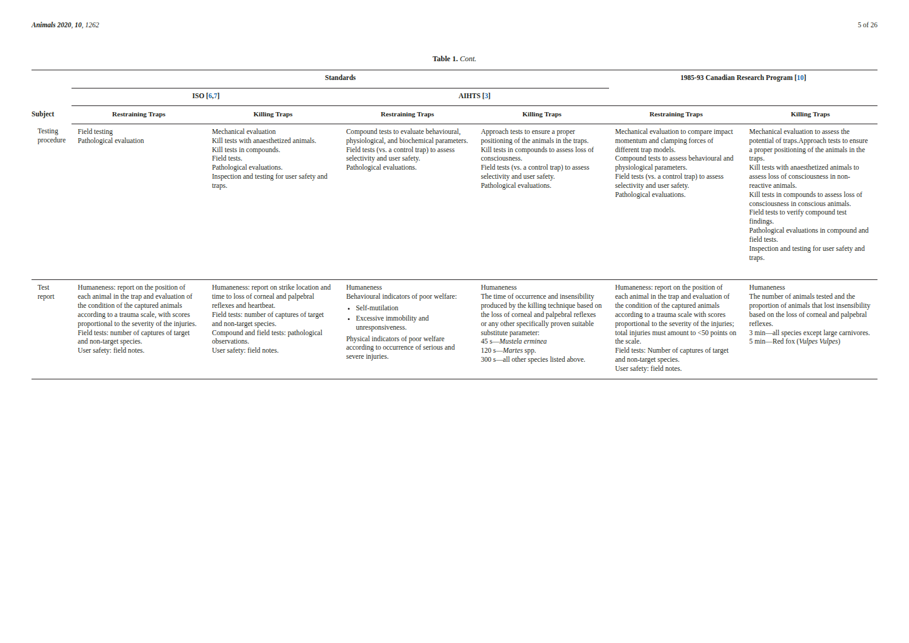Animals 2020, 10, 1262
5 of 26
Table 1. Cont.
| Subject | Standards | 1985-93 Canadian Research Program [ 10 ] |
| --- | --- | --- |
| ISO [ 6 , 7 ] | AIHTS [ 3 ] |
| Restraining Traps | Killing Traps | Restraining Traps | Killing Traps | Restraining Traps | Killing Traps |
| Testing procedure | Field testing Pathological evaluation | Mechanical evaluation Kill tests with anaesthetized animals. Kill tests in compounds. Field tests. Pathological evaluations. Inspection and testing for user safety and traps. | Compound tests to evaluate behavioural, physiological, and biochemical parameters. Field tests (vs. a control trap) to assess selectivity and user safety. Pathological evaluations. | Approach tests to ensure a proper positioning of the animals in the traps. Kill tests in compounds to assess loss of consciousness. Field tests (vs. a control trap) to assess selectivity and user safety. Pathological evaluations. | Mechanical evaluation to compare impact momentum and clamping forces of different trap models. Compound tests to assess behavioural and physiological parameters. Field tests (vs. a control trap) to assess selectivity and user safety. Pathological evaluations. | Mechanical evaluation to assess the potential of traps.Approach tests to ensure a proper positioning of the animals in the traps. Kill tests with anaesthetized animals to assess loss of consciousness in non-reactive animals. Kill tests in compounds to assess loss of consciousness in conscious animals. Field tests to verify compound test findings. Pathological evaluations in compound and field tests. Inspection and testing for user safety and traps. |
| Test report | Humaneness: report on the position of each animal in the trap and evaluation of the condition of the captured animals according to a trauma scale, with scores proportional to the severity of the injuries. Field tests: number of captures of target and non-target species. User safety: field notes. | Humaneness: report on strike location and time to loss of corneal and palpebral reflexes and heartbeat. Field tests: number of captures of target and non-target species. Compound and field tests: pathological observations. User safety: field notes. | Humaneness Behavioural indicators of poor welfare: Self-mutilation Excessive immobility and unresponsiveness. Physical indicators of poor welfare according to occurrence of serious and severe injuries. | Humaneness The time of occurrence and insensibility produced by the killing technique based on the loss of corneal and palpebral reflexes or any other specifically proven suitable substitute parameter: 45 s— Mustela erminea 120 s— Martes spp. 300 s—all other species listed above. | Humaneness: report on the position of each animal in the trap and evaluation of the condition of the captured animals according to a trauma scale with scores proportional to the severity of the injuries; total injuries must amount to <50 points on the scale. Field tests: Number of captures of target and non-target species. User safety: field notes. | Humaneness The number of animals tested and the proportion of animals that lost insensibility based on the loss of corneal and palpebral reflexes. 3 min—all species except large carnivores. 5 min—Red fox ( Vulpes Vulpes ) |